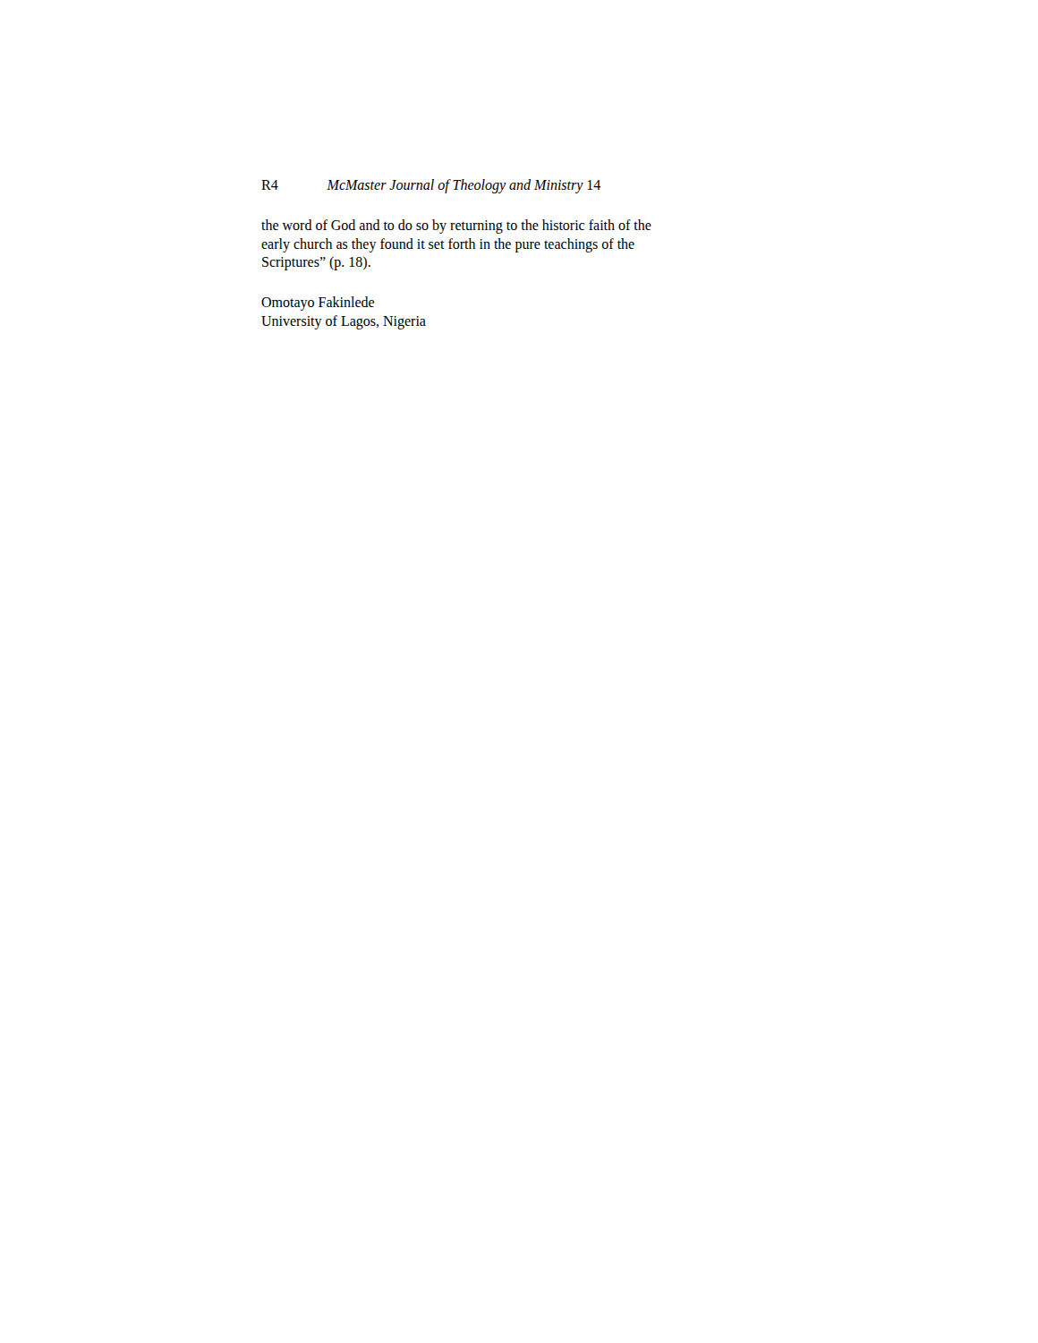R4 McMaster Journal of Theology and Ministry 14
the word of God and to do so by returning to the historic faith of the early church as they found it set forth in the pure teachings of the Scriptures” (p. 18).
Omotayo Fakinlede University of Lagos, Nigeria